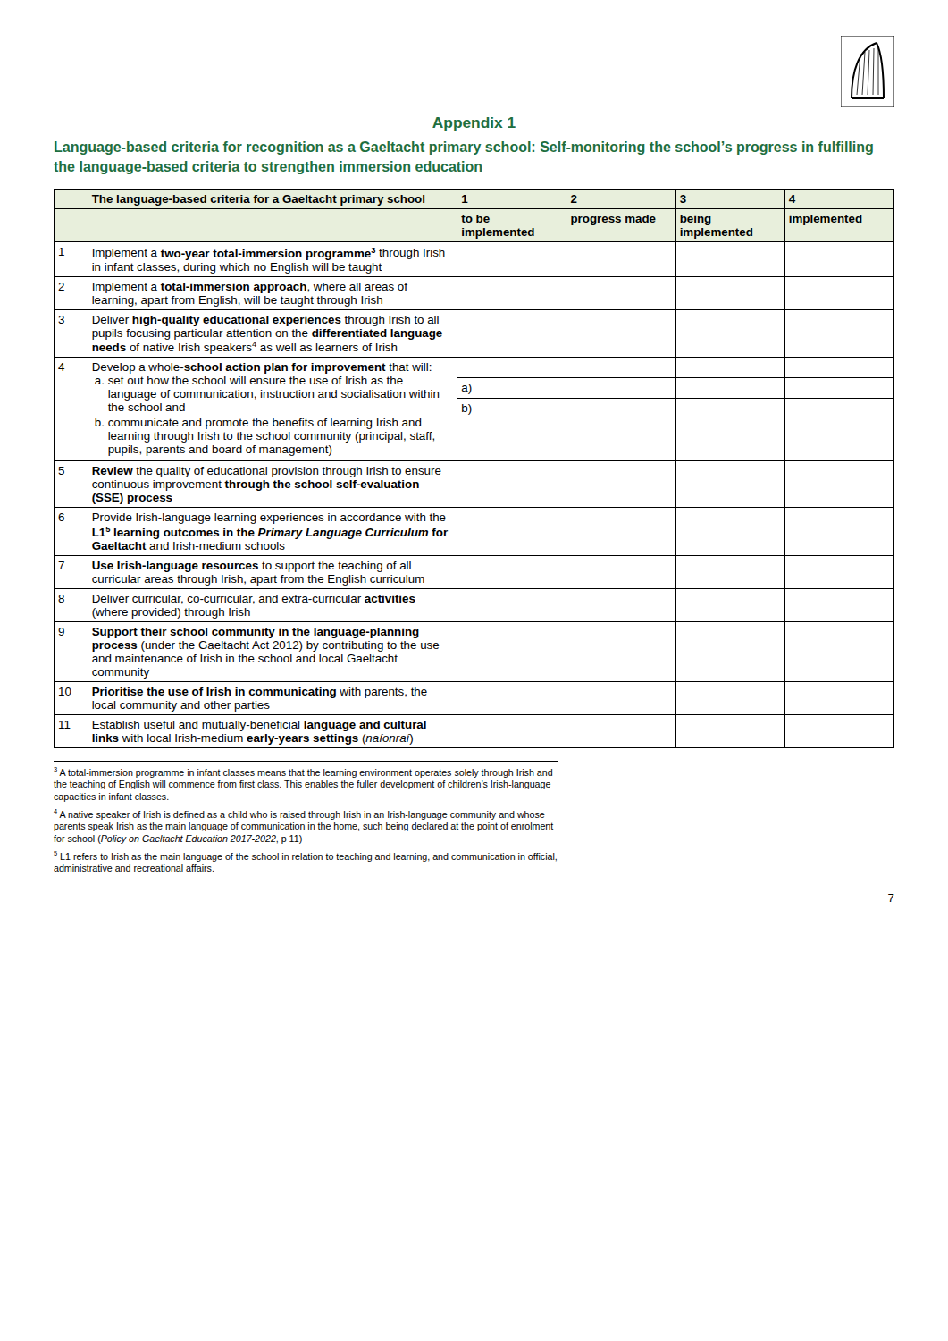Appendix 1
Language-based criteria for recognition as a Gaeltacht primary school: Self-monitoring the school’s progress in fulfilling the language-based criteria to strengthen immersion education
| | The language-based criteria for a Gaeltacht primary school | 1 | 2 | 3 | 4 |
| --- | --- | --- | --- | --- | --- |
| | | to be implemented | progress made | being implemented | implemented |
| 1 | Implement a two-year total-immersion programme 3 through Irish in infant classes, during which no English will be taught | | | | |
| 2 | Implement a total-immersion approach , where all areas of learning, apart from English, will be taught through Irish | | | | |
| 3 | Deliver high-quality educational experiences through Irish to all pupils focusing particular attention on the differentiated language needs of native Irish speakers 4 as well as learners of Irish | | | | |
| 4 | Develop a whole- school action plan for improvement that will: set out how the school will ensure the use of Irish as the language of communication, instruction and socialisation within the school and communicate and promote the benefits of learning Irish and learning through Irish to the school community (principal, staff, pupils, parents and board of management) | a) b) | | | |
| 5 | Review the quality of educational provision through Irish to ensure continuous improvement through the school self-evaluation (SSE) process | | | | |
| 6 | Provide Irish-language learning experiences in accordance with the L1 5 learning outcomes in the Primary Language Curriculum for Gaeltacht and Irish-medium schools | | | | |
| 7 | Use Irish-language resources to support the teaching of all curricular areas through Irish, apart from the English curriculum | | | | |
| 8 | Deliver curricular, co-curricular, and extra-curricular activities (where provided) through Irish | | | | |
| 9 | Support their school community in the language-planning process (under the Gaeltacht Act 2012) by contributing to the use and maintenance of Irish in the school and local Gaeltacht community | | | | |
| 10 | Prioritise the use of Irish in communicating with parents, the local community and other parties | | | | |
| 11 | Establish useful and mutually-beneficial language and cultural links with local Irish-medium early-years settings ( naíonraí ) | | | | |
3 A total-immersion programme in infant classes means that the learning environment operates solely through Irish and the teaching of English will commence from first class. This enables the fuller development of children’s Irish-language capacities in infant classes.
4 A native speaker of Irish is defined as a child who is raised through Irish in an Irish-language community and whose parents speak Irish as the main language of communication in the home, such being declared at the point of enrolment for school (Policy on Gaeltacht Education 2017-2022, p 11)
5 L1 refers to Irish as the main language of the school in relation to teaching and learning, and communication in official, administrative and recreational affairs.
7